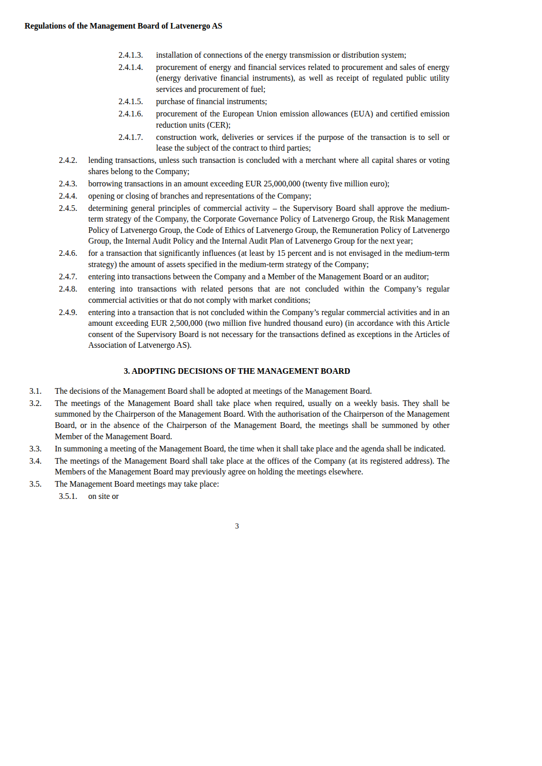Regulations of the Management Board of Latvenergo AS
2.4.1.3. installation of connections of the energy transmission or distribution system;
2.4.1.4. procurement of energy and financial services related to procurement and sales of energy (energy derivative financial instruments), as well as receipt of regulated public utility services and procurement of fuel;
2.4.1.5. purchase of financial instruments;
2.4.1.6. procurement of the European Union emission allowances (EUA) and certified emission reduction units (CER);
2.4.1.7. construction work, deliveries or services if the purpose of the transaction is to sell or lease the subject of the contract to third parties;
2.4.2. lending transactions, unless such transaction is concluded with a merchant where all capital shares or voting shares belong to the Company;
2.4.3. borrowing transactions in an amount exceeding EUR 25,000,000 (twenty five million euro);
2.4.4. opening or closing of branches and representations of the Company;
2.4.5. determining general principles of commercial activity – the Supervisory Board shall approve the medium-term strategy of the Company, the Corporate Governance Policy of Latvenergo Group, the Risk Management Policy of Latvenergo Group, the Code of Ethics of Latvenergo Group, the Remuneration Policy of Latvenergo Group, the Internal Audit Policy and the Internal Audit Plan of Latvenergo Group for the next year;
2.4.6. for a transaction that significantly influences (at least by 15 percent and is not envisaged in the medium-term strategy) the amount of assets specified in the medium-term strategy of the Company;
2.4.7. entering into transactions between the Company and a Member of the Management Board or an auditor;
2.4.8. entering into transactions with related persons that are not concluded within the Company’s regular commercial activities or that do not comply with market conditions;
2.4.9. entering into a transaction that is not concluded within the Company’s regular commercial activities and in an amount exceeding EUR 2,500,000 (two million five hundred thousand euro) (in accordance with this Article consent of the Supervisory Board is not necessary for the transactions defined as exceptions in the Articles of Association of Latvenergo AS).
3. ADOPTING DECISIONS OF THE MANAGEMENT BOARD
3.1. The decisions of the Management Board shall be adopted at meetings of the Management Board.
3.2. The meetings of the Management Board shall take place when required, usually on a weekly basis. They shall be summoned by the Chairperson of the Management Board. With the authorisation of the Chairperson of the Management Board, or in the absence of the Chairperson of the Management Board, the meetings shall be summoned by other Member of the Management Board.
3.3. In summoning a meeting of the Management Board, the time when it shall take place and the agenda shall be indicated.
3.4. The meetings of the Management Board shall take place at the offices of the Company (at its registered address). The Members of the Management Board may previously agree on holding the meetings elsewhere.
3.5. The Management Board meetings may take place:
3.5.1. on site or
3